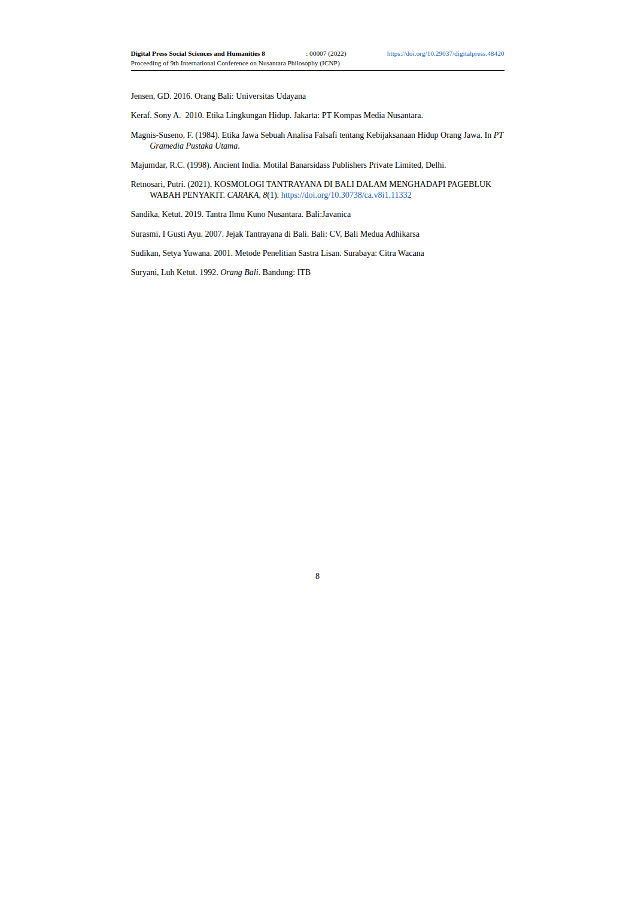Digital Press Social Sciences and Humanities 8: 00007 (2022) https://doi.org/10.29037/digitalpress.48420
Proceeding of 9th International Conference on Nusantara Philosophy (ICNP)
Jensen, GD. 2016. Orang Bali: Universitas Udayana
Keraf. Sony A. 2010. Etika Lingkungan Hidup. Jakarta: PT Kompas Media Nusantara.
Magnis-Suseno, F. (1984). Etika Jawa Sebuah Analisa Falsafi tentang Kebijaksanaan Hidup Orang Jawa. In PT Gramedia Pustaka Utama.
Majumdar, R.C. (1998). Ancient India. Motilal Banarsidass Publishers Private Limited, Delhi.
Retnosari, Putri. (2021). KOSMOLOGI TANTRAYANA DI BALI DALAM MENGHADAPI PAGEBLUK WABAH PENYAKIT. CARAKA, 8(1). https://doi.org/10.30738/ca.v8i1.11332
Sandika, Ketut. 2019. Tantra Ilmu Kuno Nusantara. Bali:Javanica
Surasmi, I Gusti Ayu. 2007. Jejak Tantrayana di Bali. Bali: CV, Bali Medua Adhikarsa
Sudikan, Setya Yuwana. 2001. Metode Penelitian Sastra Lisan. Surabaya: Citra Wacana
Suryani, Luh Ketut. 1992. Orang Bali. Bandung: ITB
8